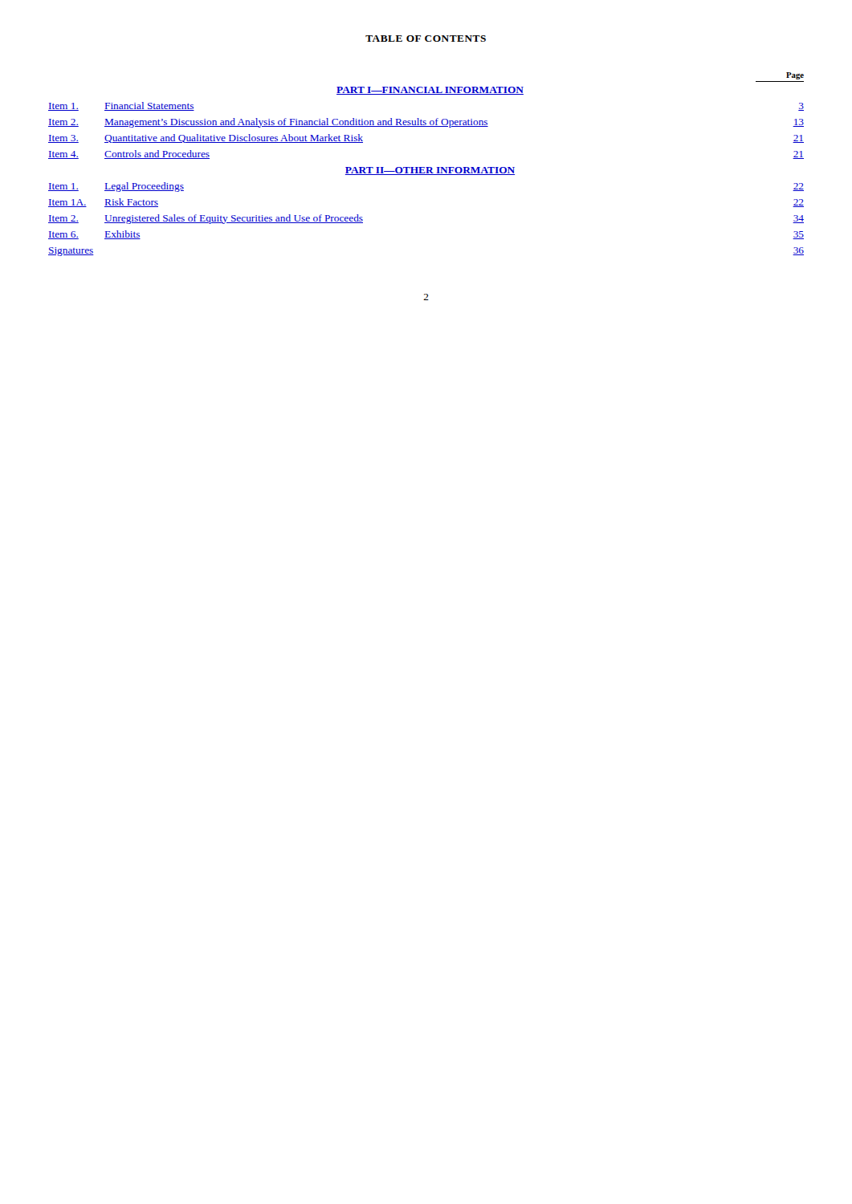TABLE OF CONTENTS
| | | Page |
| | PART I—FINANCIAL INFORMATION | |
| Item 1. | Financial Statements | 3 |
| Item 2. | Management’s Discussion and Analysis of Financial Condition and Results of Operations | 13 |
| Item 3. | Quantitative and Qualitative Disclosures About Market Risk | 21 |
| Item 4. | Controls and Procedures | 21 |
| | PART II—OTHER INFORMATION | |
| Item 1. | Legal Proceedings | 22 |
| Item 1A. | Risk Factors | 22 |
| Item 2. | Unregistered Sales of Equity Securities and Use of Proceeds | 34 |
| Item 6. | Exhibits | 35 |
| Signatures | | 36 |
2